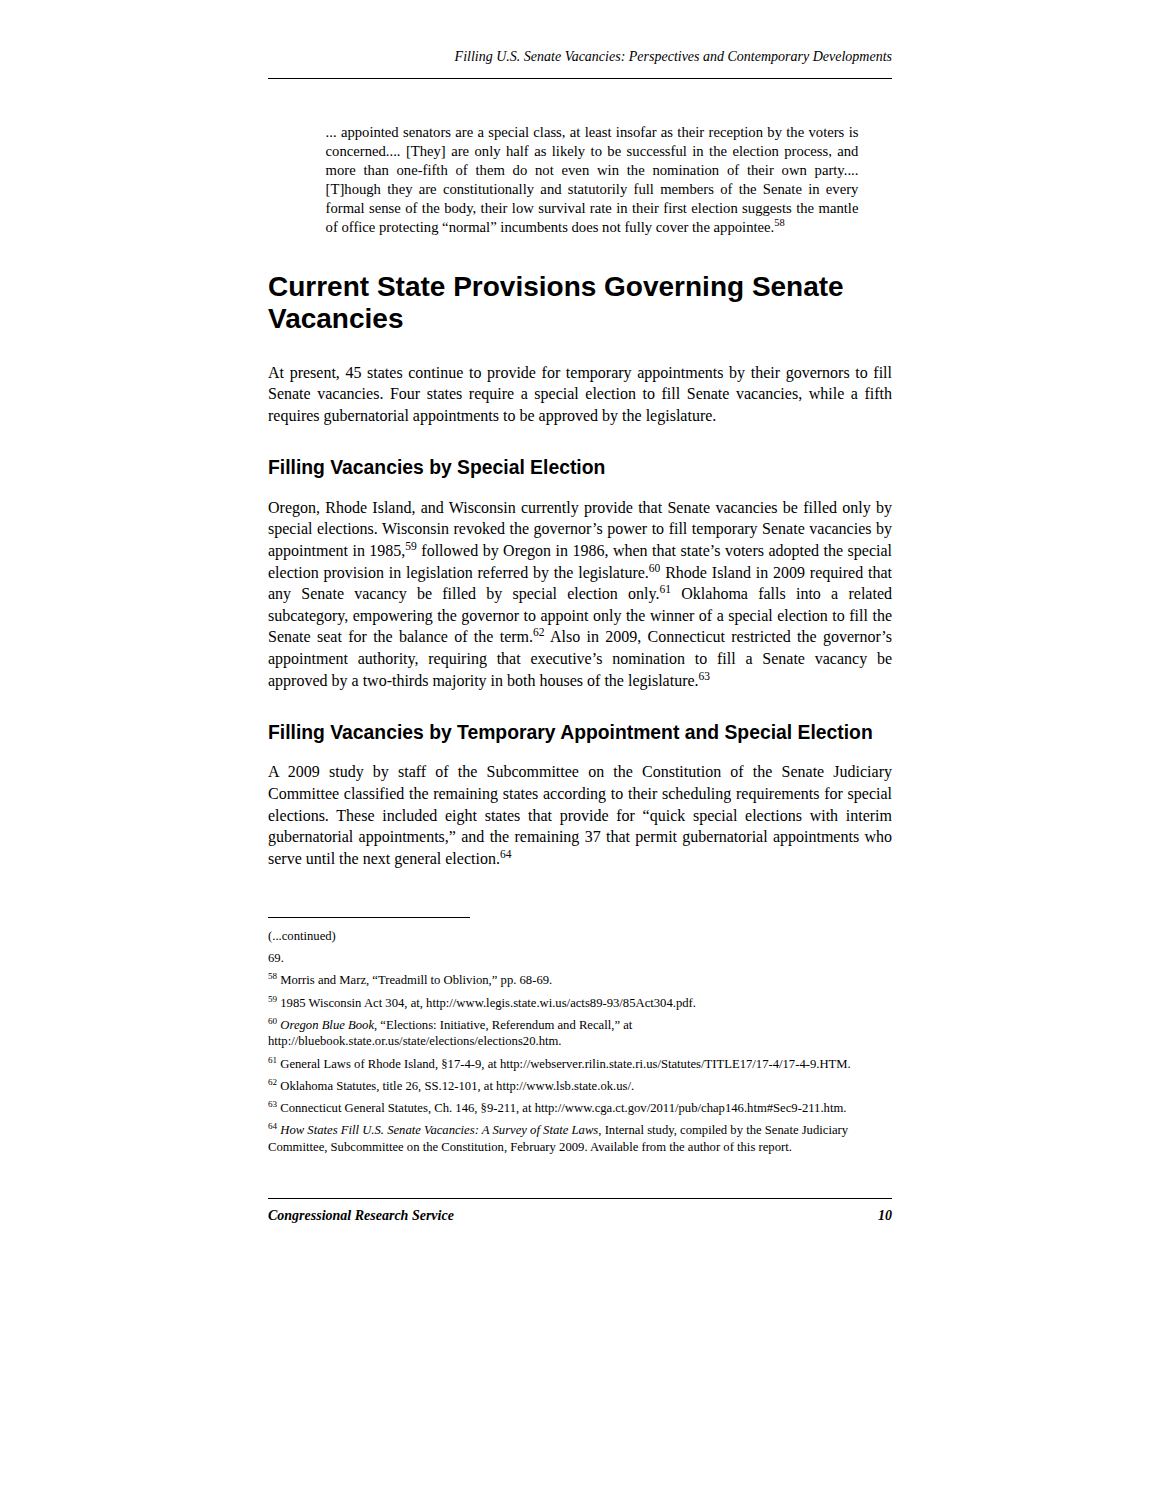Filling U.S. Senate Vacancies: Perspectives and Contemporary Developments
... appointed senators are a special class, at least insofar as their reception by the voters is concerned.... [They] are only half as likely to be successful in the election process, and more than one-fifth of them do not even win the nomination of their own party.... [T]hough they are constitutionally and statutorily full members of the Senate in every formal sense of the body, their low survival rate in their first election suggests the mantle of office protecting “normal” incumbents does not fully cover the appointee.58
Current State Provisions Governing Senate Vacancies
At present, 45 states continue to provide for temporary appointments by their governors to fill Senate vacancies. Four states require a special election to fill Senate vacancies, while a fifth requires gubernatorial appointments to be approved by the legislature.
Filling Vacancies by Special Election
Oregon, Rhode Island, and Wisconsin currently provide that Senate vacancies be filled only by special elections. Wisconsin revoked the governor’s power to fill temporary Senate vacancies by appointment in 1985,59 followed by Oregon in 1986, when that state’s voters adopted the special election provision in legislation referred by the legislature.60 Rhode Island in 2009 required that any Senate vacancy be filled by special election only.61 Oklahoma falls into a related subcategory, empowering the governor to appoint only the winner of a special election to fill the Senate seat for the balance of the term.62 Also in 2009, Connecticut restricted the governor’s appointment authority, requiring that executive’s nomination to fill a Senate vacancy be approved by a two-thirds majority in both houses of the legislature.63
Filling Vacancies by Temporary Appointment and Special Election
A 2009 study by staff of the Subcommittee on the Constitution of the Senate Judiciary Committee classified the remaining states according to their scheduling requirements for special elections. These included eight states that provide for “quick special elections with interim gubernatorial appointments,” and the remaining 37 that permit gubernatorial appointments who serve until the next general election.64
(...continued)
69.
58 Morris and Marz, “Treadmill to Oblivion,” pp. 68-69.
59 1985 Wisconsin Act 304, at, http://www.legis.state.wi.us/acts89-93/85Act304.pdf.
60 Oregon Blue Book, “Elections: Initiative, Referendum and Recall,” at http://bluebook.state.or.us/state/elections/elections20.htm.
61 General Laws of Rhode Island, §17-4-9, at http://webserver.rilin.state.ri.us/Statutes/TITLE17/17-4/17-4-9.HTM.
62 Oklahoma Statutes, title 26, SS.12-101, at http://www.lsb.state.ok.us/.
63 Connecticut General Statutes, Ch. 146, §9-211, at http://www.cga.ct.gov/2011/pub/chap146.htm#Sec9-211.htm.
64 How States Fill U.S. Senate Vacancies: A Survey of State Laws, Internal study, compiled by the Senate Judiciary Committee, Subcommittee on the Constitution, February 2009. Available from the author of this report.
Congressional Research Service 10